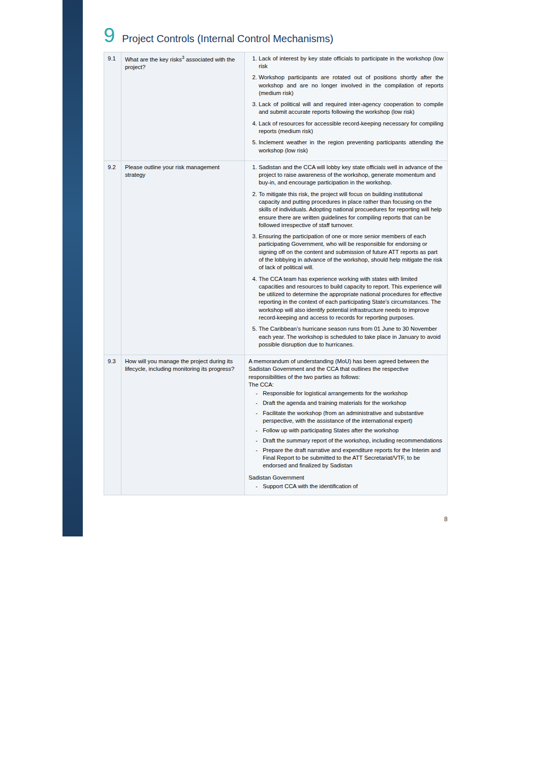9 Project Controls (Internal Control Mechanisms)
| 9.1 | What are the key risks 3 associated with the project? | Lack of interest by key state officials to participate in the workshop (low risk Workshop participants are rotated out of positions shortly after the workshop and are no longer involved in the compilation of reports (medium risk) Lack of political will and required inter-agency cooperation to compile and submit accurate reports following the workshop (low risk) Lack of resources for accessible record-keeping necessary for compiling reports (medium risk) Inclement weather in the region preventing participants attending the workshop (low risk) |
| 9.2 | Please outline your risk management strategy | Sadistan and the CCA will lobby key state officials well in advance of the project to raise awareness of the workshop, generate momentum and buy-in, and encourage participation in the workshop. To mitigate this risk, the project will focus on building institutional capacity and putting procedures in place rather than focusing on the skills of individuals. Adopting national procuedures for reporting will help ensure there are written guidelines for compiling reports that can be followed irrespective of staff turnover. Ensuring the participation of one or more senior members of each participating Government, who will be responsible for endorsing or signing off on the content and submission of future ATT reports as part of the lobbying in advance of the workshop, should help mitigate the risk of lack of political will. The CCA team has experience working with states with limited capacities and resources to build capacity to report. This experience will be utilized to determine the appropriate national procedures for effective reporting in the context of each participating State’s circumstances. The workshop will also identify potential infrastructure needs to improve record-keeping and access to records for reporting purposes. The Caribbean’s hurricane season runs from 01 June to 30 November each year. The workshop is scheduled to take place in January to avoid possible disruption due to hurricanes. |
| 9.3 | How will you manage the project during its lifecycle, including monitoring its progress? | A memorandum of understanding (MoU) has been agreed between the Sadistan Government and the CCA that outlines the respective responsibilities of the two parties as follows: The CCA: Responsible for logistical arrangements for the workshop Draft the agenda and training materials for the workshop Facilitate the workshop (from an administrative and substantive perspective, with the assistance of the international expert) Follow up with participating States after the workshop Draft the summary report of the workshop, including recommendations Prepare the draft narrative and expenditure reports for the Interim and Final Report to be submitted to the ATT Secretariat/VTF, to be endorsed and finalized by Sadistan Sadistan Government Support CCA with the identification of |
8